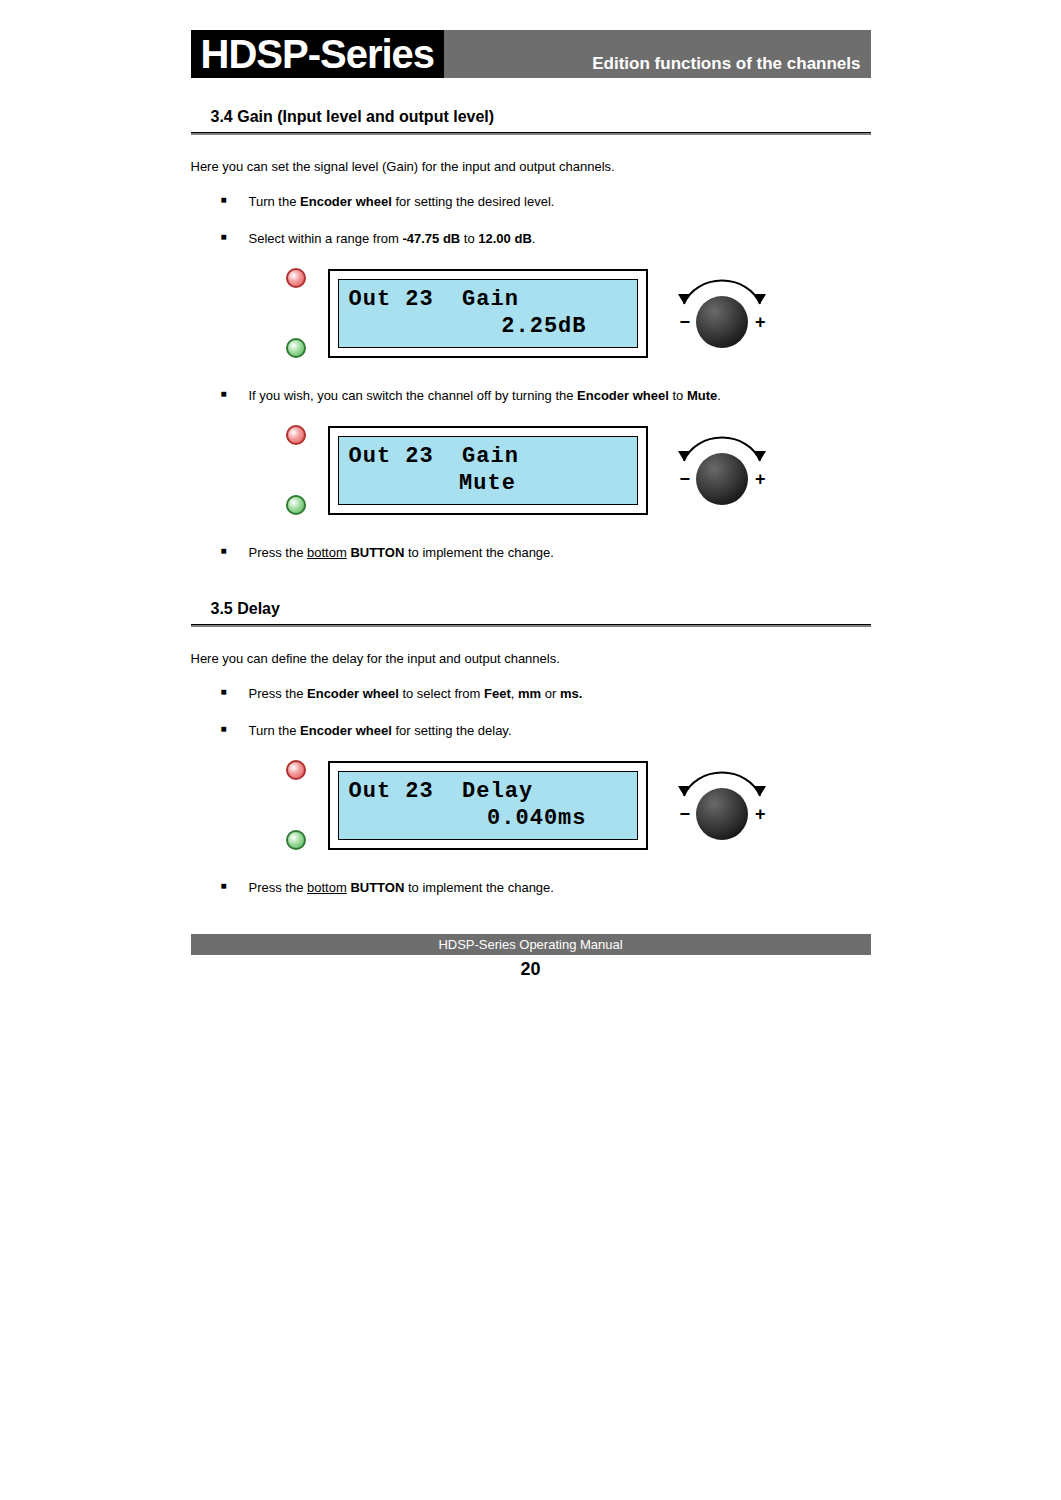HDSP-Series
Edition functions of the channels
3.4 Gain (Input level and output level)
Here you can set the signal level (Gain) for the input and output channels.
Turn the Encoder wheel for setting the desired level.
Select within a range from -47.75 dB to 12.00 dB.
Out 23 Gain
2.25dB
−
+
If you wish, you can switch the channel off by turning the Encoder wheel to Mute.
Out 23 Gain
Mute
−
+
Press the bottom BUTTON to implement the change.
3.5 Delay
Here you can define the delay for the input and output channels.
Press the Encoder wheel to select from Feet, mm or ms.
Turn the Encoder wheel for setting the delay.
Out 23 Delay
0.040ms
−
+
Press the bottom BUTTON to implement the change.
HDSP-Series Operating Manual
20